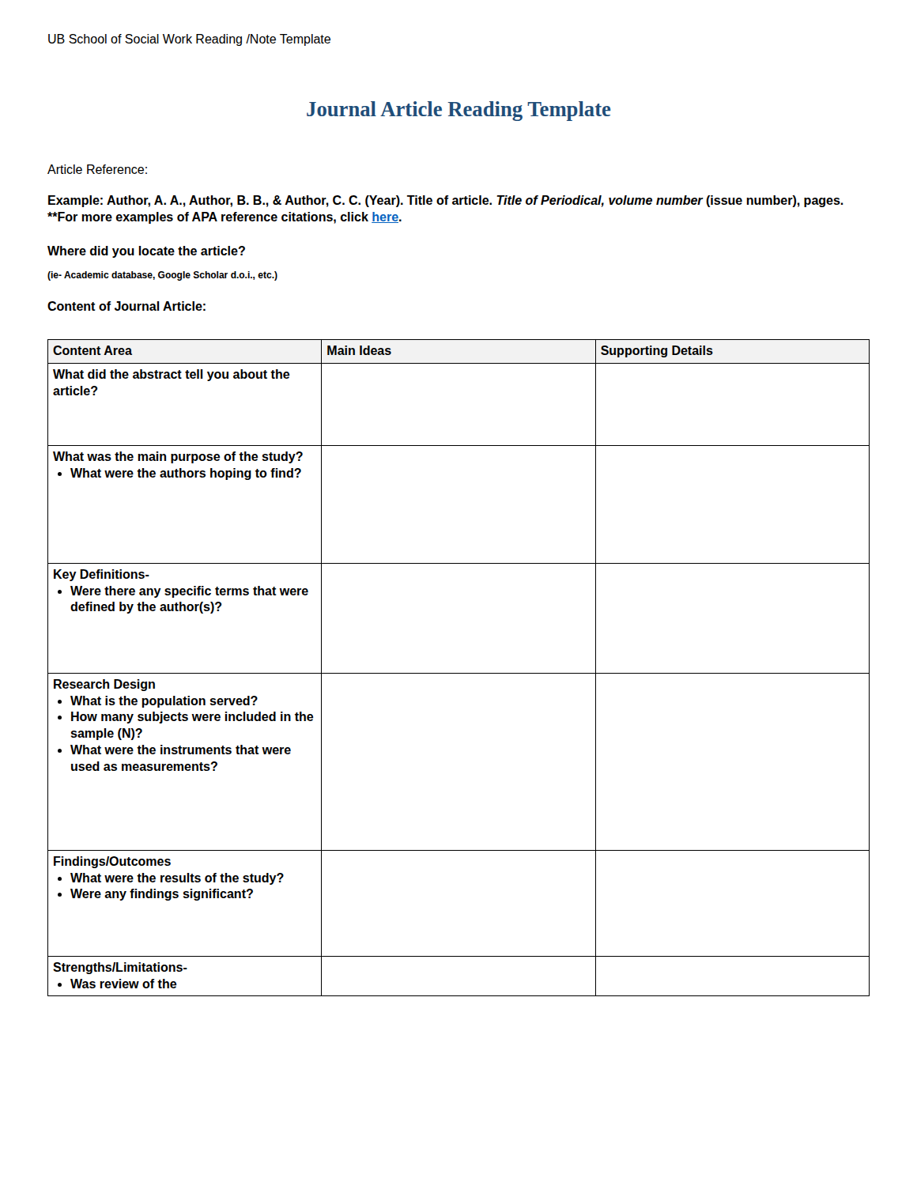UB School of Social Work Reading /Note Template
Journal Article Reading Template
Article Reference:
Example: Author, A. A., Author, B. B., & Author, C. C. (Year). Title of article. Title of Periodical, volume number (issue number), pages. **For more examples of APA reference citations, click here.
Where did you locate the article?
(ie- Academic database, Google Scholar d.o.i., etc.)
Content of Journal Article:
| Content Area | Main Ideas | Supporting Details |
| --- | --- | --- |
| What did the abstract tell you about the article? | | |
| What was the main purpose of the study? What were the authors hoping to find? | | |
| Key Definitions- Were there any specific terms that were defined by the author(s)? | | |
| Research Design What is the population served? How many subjects were included in the sample (N)? What were the instruments that were used as measurements? | | |
| Findings/Outcomes What were the results of the study? Were any findings significant? | | |
| Strengths/Limitations- Was review of the | | |